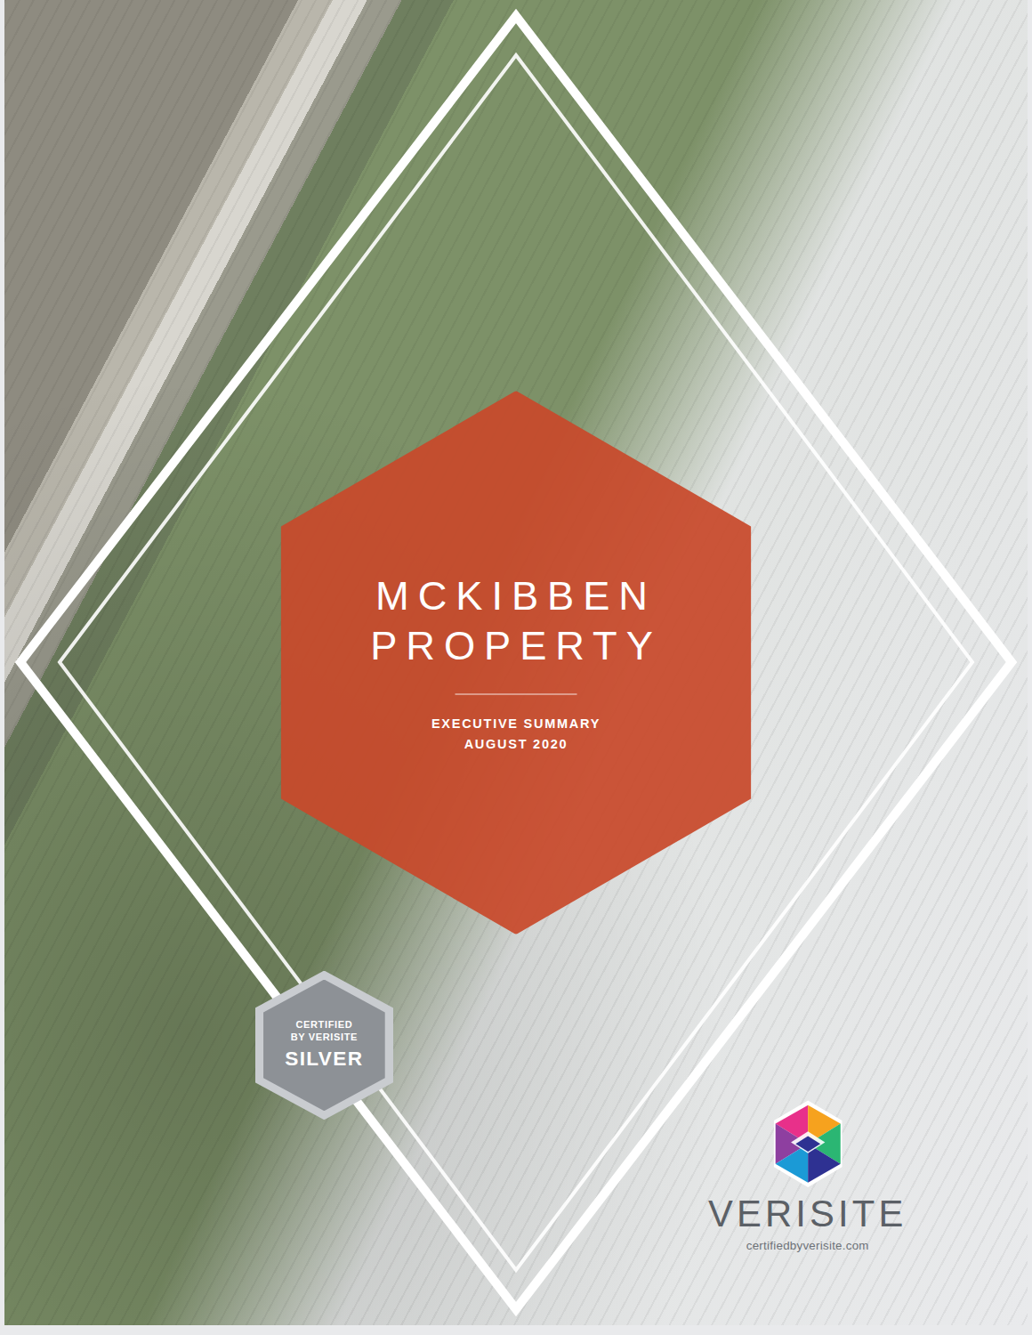McKibben
Property
Executive Summary
August 2020
Certified by Verisite Silver
Verisite
certifiedbyverisite.com